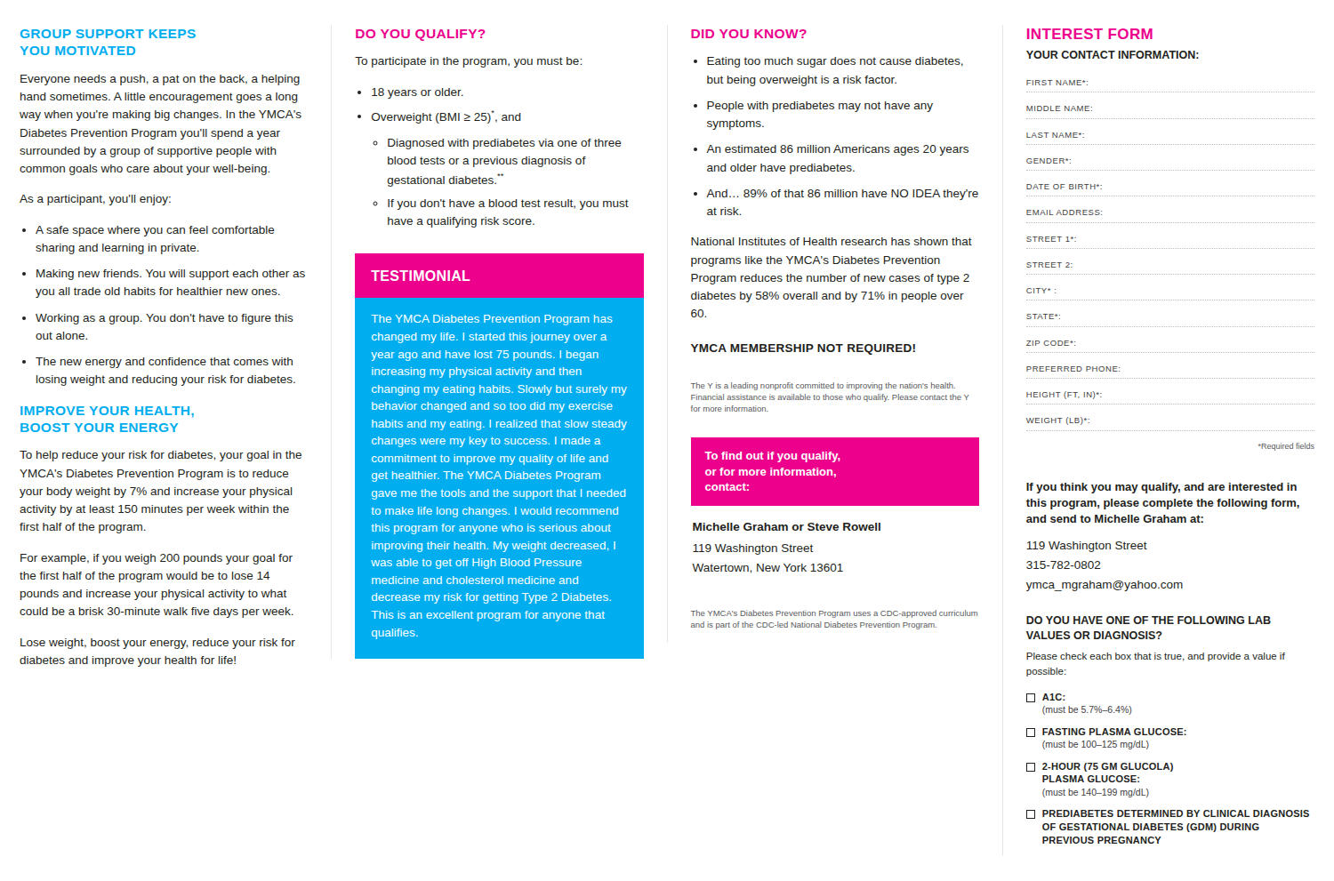Group support keeps
you motivated
Everyone needs a push, a pat on the back, a helping hand sometimes. A little encouragement goes a long way when you're making big changes. In the YMCA's Diabetes Prevention Program you'll spend a year surrounded by a group of supportive people with common goals who care about your well-being.
As a participant, you'll enjoy:
A safe space where you can feel comfortable sharing and learning in private.
Making new friends. You will support each other as you all trade old habits for healthier new ones.
Working as a group. You don't have to figure this out alone.
The new energy and confidence that comes with losing weight and reducing your risk for diabetes.
Improve your health,
boost your energy
To help reduce your risk for diabetes, your goal in the YMCA's Diabetes Prevention Program is to reduce your body weight by 7% and increase your physical activity by at least 150 minutes per week within the first half of the program.
For example, if you weigh 200 pounds your goal for the first half of the program would be to lose 14 pounds and increase your physical activity to what could be a brisk 30-minute walk five days per week.
Lose weight, boost your energy, reduce your risk for diabetes and improve your health for life!
Do you qualify?
To participate in the program, you must be:
18 years or older.
Overweight (BMI ≥ 25)*, and
Diagnosed with prediabetes via one of three blood tests or a previous diagnosis of gestational diabetes.**
If you don't have a blood test result, you must have a qualifying risk score.
Testimonial
The YMCA Diabetes Prevention Program has changed my life. I started this journey over a year ago and have lost 75 pounds. I began increasing my physical activity and then changing my eating habits. Slowly but surely my behavior changed and so too did my exercise habits and my eating. I realized that slow steady changes were my key to success. I made a commitment to improve my quality of life and get healthier. The YMCA Diabetes Program gave me the tools and the support that I needed to make life long changes. I would recommend this program for anyone who is serious about improving their health. My weight decreased, I was able to get off High Blood Pressure medicine and cholesterol medicine and decrease my risk for getting Type 2 Diabetes. This is an excellent program for anyone that qualifies.
Did you know?
Eating too much sugar does not cause diabetes, but being overweight is a risk factor.
People with prediabetes may not have any symptoms.
An estimated 86 million Americans ages 20 years and older have prediabetes.
And… 89% of that 86 million have NO IDEA they're at risk.
National Institutes of Health research has shown that programs like the YMCA's Diabetes Prevention Program reduces the number of new cases of type 2 diabetes by 58% overall and by 71% in people over 60.
YMCA membership not required!
The Y is a leading nonprofit committed to improving the nation's health. Financial assistance is available to those who qualify. Please contact the Y for more information.
To find out if you qualify,
or for more information,
contact:
Michelle Graham or Steve Rowell
119 Washington Street
Watertown, New York 13601
The YMCA's Diabetes Prevention Program uses a CDC-approved curriculum and is part of the CDC-led National Diabetes Prevention Program.
Interest Form
Your contact information:
First Name*:
Middle Name:
Last Name*:
Gender*:
Date of Birth*:
Email Address:
Street 1*:
Street 2:
City* :
State*:
Zip Code*:
Preferred Phone:
Height (ft, in)*:
Weight (lb)*:
*Required fields
If you think you may qualify, and are interested in this program, please complete the following form, and send to Michelle Graham at:
119 Washington Street
315-782-0802
ymca_mgraham@yahoo.com
Do you have one of the following lab values or diagnosis?
Please check each box that is true, and provide a value if possible:
A1C: (must be 5.7%–6.4%)
Fasting Plasma Glucose: (must be 100–125 mg/dL)
2-Hour (75 gm glucola)
Plasma Glucose: (must be 140–199 mg/dL)
Prediabetes determined by clinical diagnosis of gestational diabetes (GDM) during previous pregnancy